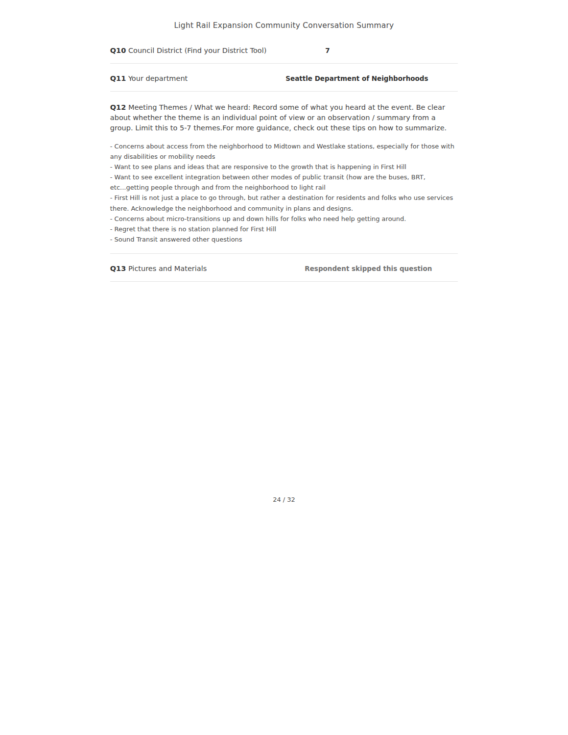Light Rail Expansion Community Conversation Summary
Q10 Council District (Find your District Tool)
7
Q11 Your department
Seattle Department of Neighborhoods
Q12 Meeting Themes / What we heard: Record some of what you heard at the event. Be clear about whether the theme is an individual point of view or an observation / summary from a group. Limit this to 5-7 themes.For more guidance, check out these tips on how to summarize.
- Concerns about access from the neighborhood to Midtown and Westlake stations, especially for those with any disabilities or mobility needs
- Want to see plans and ideas that are responsive to the growth that is happening in First Hill
- Want to see excellent integration between other modes of public transit (how are the buses, BRT, etc...getting people through and from the neighborhood to light rail
- First Hill is not just a place to go through, but rather a destination for residents and folks who use services there. Acknowledge the neighborhood and community in plans and designs.
- Concerns about micro-transitions up and down hills for folks who need help getting around.
- Regret that there is no station planned for First Hill
- Sound Transit answered other questions
Q13 Pictures and Materials
Respondent skipped this question
24 / 32